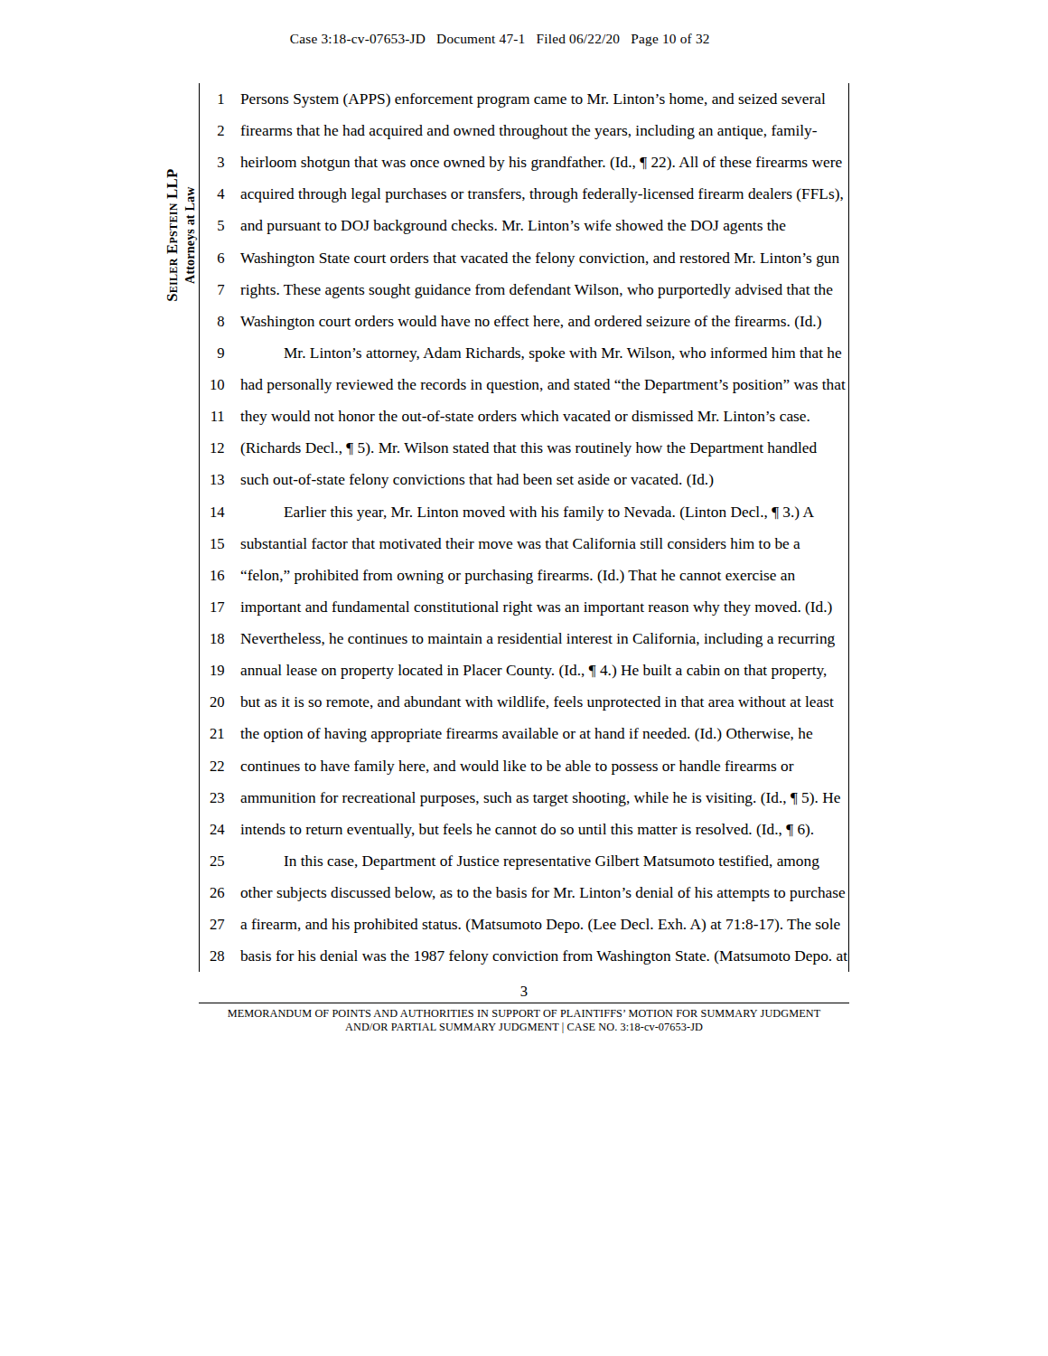Case 3:18-cv-07653-JD Document 47-1 Filed 06/22/20 Page 10 of 32
Seiler Epstein LLP
Attorneys at Law
| 1 | Persons System (APPS) enforcement program came to Mr. Linton’s home, and seized several |
| 2 | firearms that he had acquired and owned throughout the years, including an antique, family- |
| 3 | heirloom shotgun that was once owned by his grandfather. (Id., ¶ 22). All of these firearms were |
| 4 | acquired through legal purchases or transfers, through federally-licensed firearm dealers (FFLs), |
| 5 | and pursuant to DOJ background checks. Mr. Linton’s wife showed the DOJ agents the |
| 6 | Washington State court orders that vacated the felony conviction, and restored Mr. Linton’s gun |
| 7 | rights. These agents sought guidance from defendant Wilson, who purportedly advised that the |
| 8 | Washington court orders would have no effect here, and ordered seizure of the firearms. (Id.) |
| 9 | Mr. Linton’s attorney, Adam Richards, spoke with Mr. Wilson, who informed him that he |
| 10 | had personally reviewed the records in question, and stated “the Department’s position” was that |
| 11 | they would not honor the out-of-state orders which vacated or dismissed Mr. Linton’s case. |
| 12 | (Richards Decl., ¶ 5). Mr. Wilson stated that this was routinely how the Department handled |
| 13 | such out-of-state felony convictions that had been set aside or vacated. (Id.) |
| 14 | Earlier this year, Mr. Linton moved with his family to Nevada. (Linton Decl., ¶ 3.) A |
| 15 | substantial factor that motivated their move was that California still considers him to be a |
| 16 | “felon,” prohibited from owning or purchasing firearms. (Id.) That he cannot exercise an |
| 17 | important and fundamental constitutional right was an important reason why they moved. (Id.) |
| 18 | Nevertheless, he continues to maintain a residential interest in California, including a recurring |
| 19 | annual lease on property located in Placer County. (Id., ¶ 4.) He built a cabin on that property, |
| 20 | but as it is so remote, and abundant with wildlife, feels unprotected in that area without at least |
| 21 | the option of having appropriate firearms available or at hand if needed. (Id.) Otherwise, he |
| 22 | continues to have family here, and would like to be able to possess or handle firearms or |
| 23 | ammunition for recreational purposes, such as target shooting, while he is visiting. (Id., ¶ 5). He |
| 24 | intends to return eventually, but feels he cannot do so until this matter is resolved. (Id., ¶ 6). |
| 25 | In this case, Department of Justice representative Gilbert Matsumoto testified, among |
| 26 | other subjects discussed below, as to the basis for Mr. Linton’s denial of his attempts to purchase |
| 27 | a firearm, and his prohibited status. (Matsumoto Depo. (Lee Decl. Exh. A) at 71:8-17). The sole |
| 28 | basis for his denial was the 1987 felony conviction from Washington State. (Matsumoto Depo. at |
3
MEMORANDUM OF POINTS AND AUTHORITIES IN SUPPORT OF PLAINTIFFS’ MOTION FOR SUMMARY JUDGMENT
AND/OR PARTIAL SUMMARY JUDGMENT | CASE NO. 3:18-cv-07653-JD